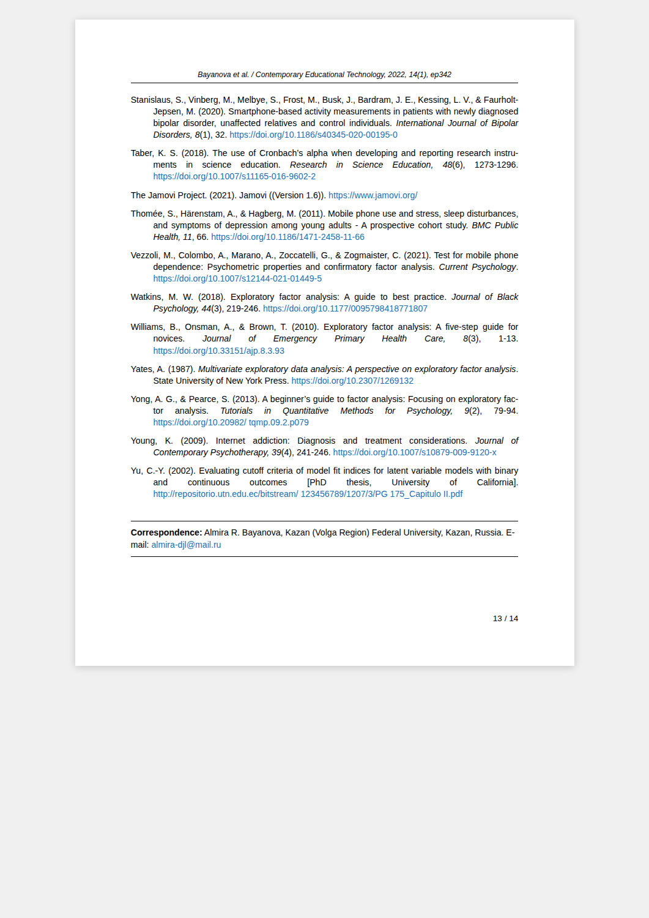Bayanova et al. / Contemporary Educational Technology, 2022, 14(1), ep342
Stanislaus, S., Vinberg, M., Melbye, S., Frost, M., Busk, J., Bardram, J. E., Kessing, L. V., & Faurholt-Jepsen, M. (2020). Smartphone-based activity measurements in patients with newly diagnosed bipolar disorder, unaffected relatives and control individuals. International Journal of Bipolar Disorders, 8(1), 32. https://doi.org/10.1186/s40345-020-00195-0
Taber, K. S. (2018). The use of Cronbach’s alpha when developing and reporting research instruments in science education. Research in Science Education, 48(6), 1273-1296. https://doi.org/10.1007/s11165-016-9602-2
The Jamovi Project. (2021). Jamovi ((Version 1.6)). https://www.jamovi.org/
Thomée, S., Härenstam, A., & Hagberg, M. (2011). Mobile phone use and stress, sleep disturbances, and symptoms of depression among young adults - A prospective cohort study. BMC Public Health, 11, 66. https://doi.org/10.1186/1471-2458-11-66
Vezzoli, M., Colombo, A., Marano, A., Zoccatelli, G., & Zogmaister, C. (2021). Test for mobile phone dependence: Psychometric properties and confirmatory factor analysis. Current Psychology. https://doi.org/10.1007/s12144-021-01449-5
Watkins, M. W. (2018). Exploratory factor analysis: A guide to best practice. Journal of Black Psychology, 44(3), 219-246. https://doi.org/10.1177/0095798418771807
Williams, B., Onsman, A., & Brown, T. (2010). Exploratory factor analysis: A five-step guide for novices. Journal of Emergency Primary Health Care, 8(3), 1-13. https://doi.org/10.33151/ajp.8.3.93
Yates, A. (1987). Multivariate exploratory data analysis: A perspective on exploratory factor analysis. State University of New York Press. https://doi.org/10.2307/1269132
Yong, A. G., & Pearce, S. (2013). A beginner’s guide to factor analysis: Focusing on exploratory factor analysis. Tutorials in Quantitative Methods for Psychology, 9(2), 79-94. https://doi.org/10.20982/ tqmp.09.2.p079
Young, K. (2009). Internet addiction: Diagnosis and treatment considerations. Journal of Contemporary Psychotherapy, 39(4), 241-246. https://doi.org/10.1007/s10879-009-9120-x
Yu, C.-Y. (2002). Evaluating cutoff criteria of model fit indices for latent variable models with binary and continuous outcomes [PhD thesis, University of California]. http://repositorio.utn.edu.ec/bitstream/ 123456789/1207/3/PG 175_Capitulo II.pdf
Correspondence: Almira R. Bayanova, Kazan (Volga Region) Federal University, Kazan, Russia. E-mail: almira-djl@mail.ru
13 / 14